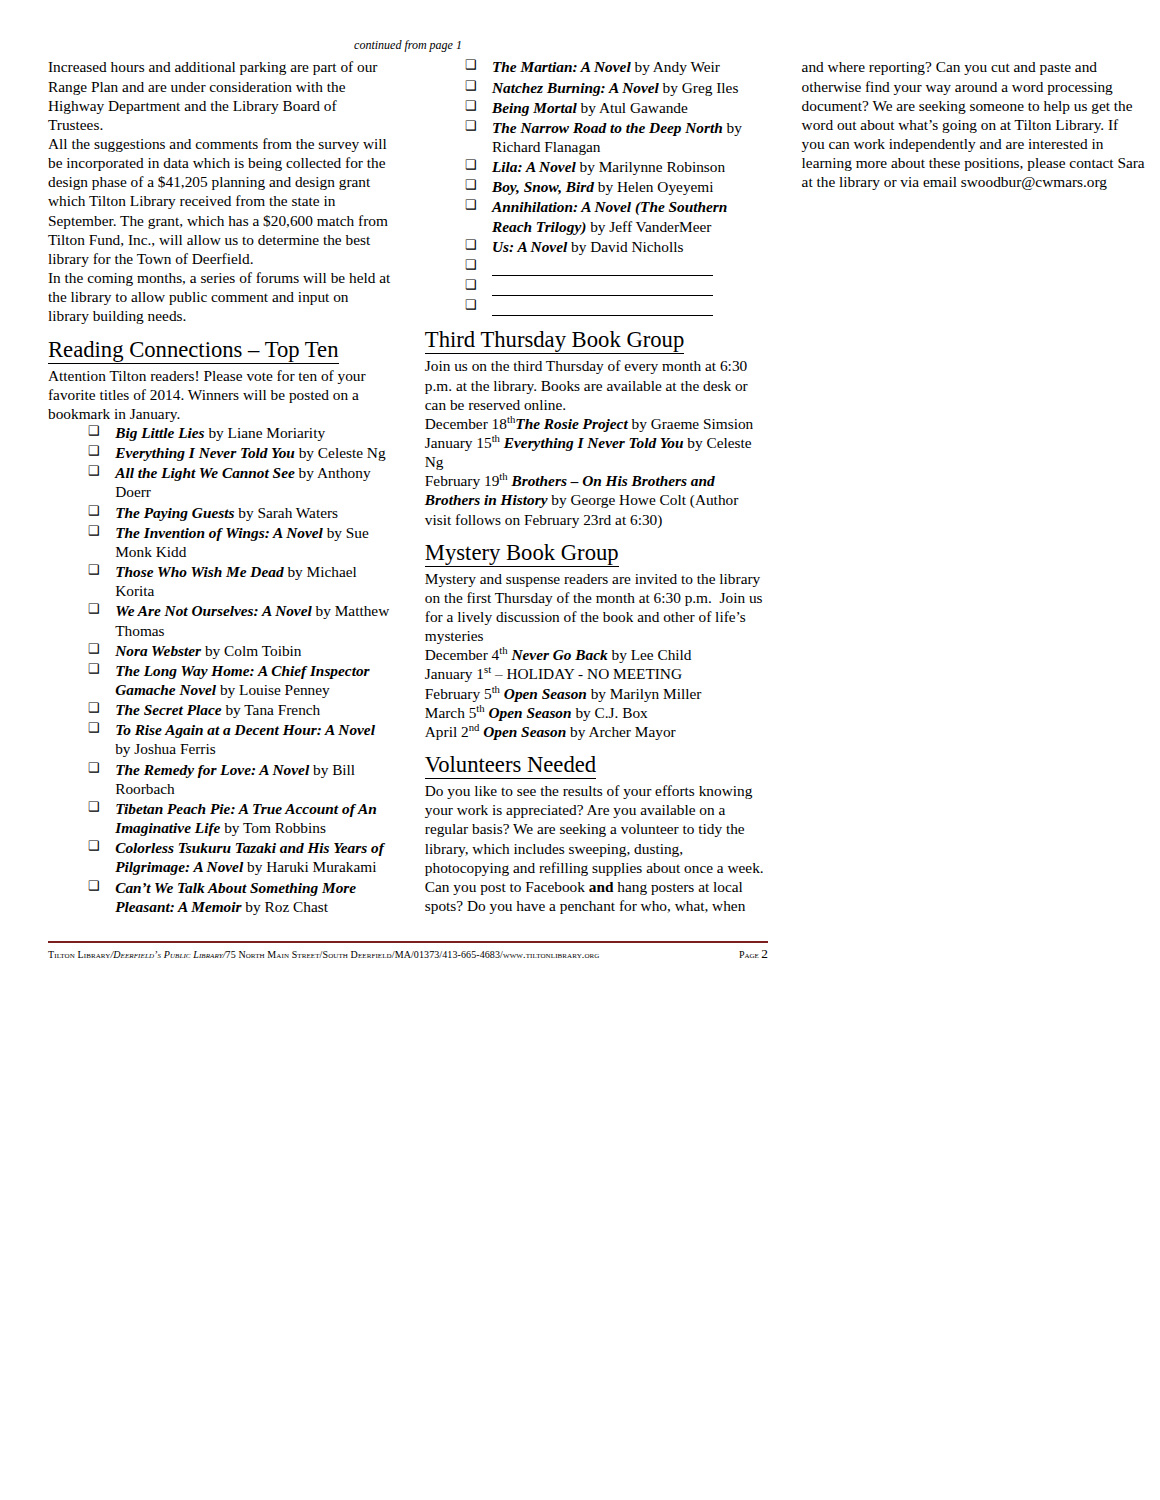continued from page 1
Increased hours and additional parking are part of our Range Plan and are under consideration with the Highway Department and the Library Board of Trustees.
All the suggestions and comments from the survey will be incorporated in data which is being collected for the design phase of a $41,205 planning and design grant which Tilton Library received from the state in September. The grant, which has a $20,600 match from Tilton Fund, Inc., will allow us to determine the best library for the Town of Deerfield.
In the coming months, a series of forums will be held at the library to allow public comment and input on library building needs.
Reading Connections – Top Ten
Attention Tilton readers! Please vote for ten of your favorite titles of 2014. Winners will be posted on a bookmark in January.
Big Little Lies by Liane Moriarity
Everything I Never Told You by Celeste Ng
All the Light We Cannot See by Anthony Doerr
The Paying Guests by Sarah Waters
The Invention of Wings: A Novel by Sue Monk Kidd
Those Who Wish Me Dead by Michael Korita
We Are Not Ourselves: A Novel by Matthew Thomas
Nora Webster by Colm Toibin
The Long Way Home: A Chief Inspector Gamache Novel by Louise Penney
The Secret Place by Tana French
To Rise Again at a Decent Hour: A Novel by Joshua Ferris
The Remedy for Love: A Novel by Bill Roorbach
Tibetan Peach Pie: A True Account of An Imaginative Life by Tom Robbins
Colorless Tsukuru Tazaki and His Years of Pilgrimage: A Novel by Haruki Murakami
Can’t We Talk About Something More Pleasant: A Memoir by Roz Chast
The Martian: A Novel by Andy Weir
Natchez Burning: A Novel by Greg Iles
Being Mortal by Atul Gawande
The Narrow Road to the Deep North by Richard Flanagan
Lila: A Novel by Marilynne Robinson
Boy, Snow, Bird by Helen Oyeyemi
Annihilation: A Novel (The Southern Reach Trilogy) by Jeff VanderMeer
Us: A Novel by David Nicholls
Third Thursday Book Group
Join us on the third Thursday of every month at 6:30 p.m. at the library. Books are available at the desk or can be reserved online.
December 18thThe Rosie Project by Graeme Simsion
January 15th Everything I Never Told You by Celeste Ng
February 19th Brothers – On His Brothers and Brothers in History by George Howe Colt (Author visit follows on February 23rd at 6:30)
Mystery Book Group
Mystery and suspense readers are invited to the library on the first Thursday of the month at 6:30 p.m. Join us for a lively discussion of the book and other of life’s mysteries
December 4th Never Go Back by Lee Child
January 1st – HOLIDAY - NO MEETING
February 5th Open Season by Marilyn Miller
March 5th Open Season by C.J. Box
April 2nd Open Season by Archer Mayor
Volunteers Needed
Do you like to see the results of your efforts knowing your work is appreciated? Are you available on a regular basis? We are seeking a volunteer to tidy the library, which includes sweeping, dusting, photocopying and refilling supplies about once a week. Can you post to Facebook and hang posters at local spots? Do you have a penchant for who, what, when and where reporting? Can you cut and paste and otherwise find your way around a word processing document? We are seeking someone to help us get the word out about what’s going on at Tilton Library. If you can work independently and are interested in learning more about these positions, please contact Sara at the library or via email swoodbur@cwmars.org
Tilton Library/Deerfield’s Public Library/75 North Main Street/South Deerfield/MA/01373/413-665-4683/www.tiltonlibrary.org
Page 2